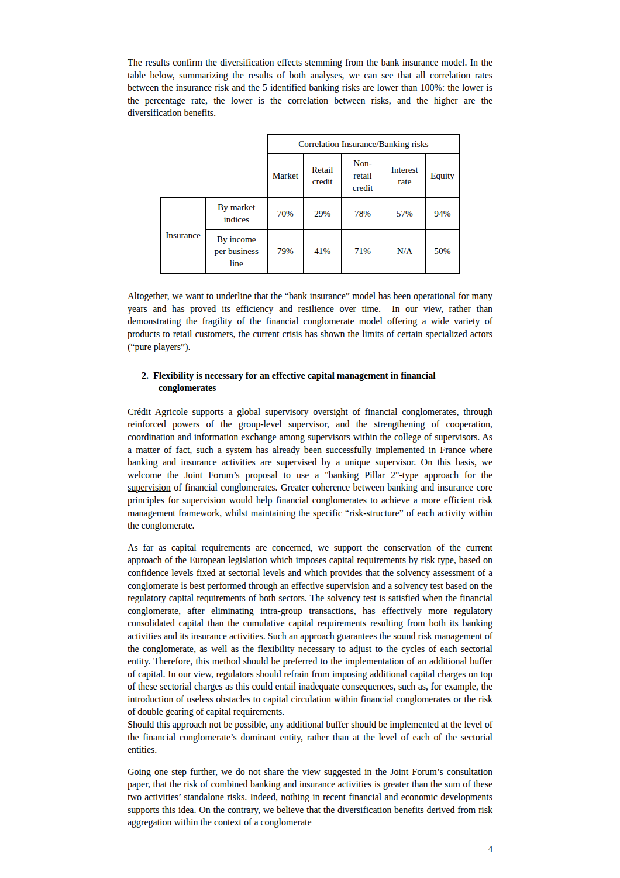The results confirm the diversification effects stemming from the bank insurance model. In the table below, summarizing the results of both analyses, we can see that all correlation rates between the insurance risk and the 5 identified banking risks are lower than 100%: the lower is the percentage rate, the lower is the correlation between risks, and the higher are the diversification benefits.
| | Correlation Insurance/Banking risks |
| | Market | Retail credit | Non-retail credit | Interest rate | Equity |
| Insurance | By market indices | 70% | 29% | 78% | 57% | 94% |
| By income per business line | 79% | 41% | 71% | N/A | 50% |
Altogether, we want to underline that the “bank insurance” model has been operational for many years and has proved its efficiency and resilience over time. In our view, rather than demonstrating the fragility of the financial conglomerate model offering a wide variety of products to retail customers, the current crisis has shown the limits of certain specialized actors (“pure players”).
2. Flexibility is necessary for an effective capital management in financial conglomerates
Crédit Agricole supports a global supervisory oversight of financial conglomerates, through reinforced powers of the group-level supervisor, and the strengthening of cooperation, coordination and information exchange among supervisors within the college of supervisors. As a matter of fact, such a system has already been successfully implemented in France where banking and insurance activities are supervised by a unique supervisor. On this basis, we welcome the Joint Forum’s proposal to use a "banking Pillar 2"-type approach for the supervision of financial conglomerates. Greater coherence between banking and insurance core principles for supervision would help financial conglomerates to achieve a more efficient risk management framework, whilst maintaining the specific “risk-structure” of each activity within the conglomerate.
As far as capital requirements are concerned, we support the conservation of the current approach of the European legislation which imposes capital requirements by risk type, based on confidence levels fixed at sectorial levels and which provides that the solvency assessment of a conglomerate is best performed through an effective supervision and a solvency test based on the regulatory capital requirements of both sectors. The solvency test is satisfied when the financial conglomerate, after eliminating intra-group transactions, has effectively more regulatory consolidated capital than the cumulative capital requirements resulting from both its banking activities and its insurance activities. Such an approach guarantees the sound risk management of the conglomerate, as well as the flexibility necessary to adjust to the cycles of each sectorial entity. Therefore, this method should be preferred to the implementation of an additional buffer of capital. In our view, regulators should refrain from imposing additional capital charges on top of these sectorial charges as this could entail inadequate consequences, such as, for example, the introduction of useless obstacles to capital circulation within financial conglomerates or the risk of double gearing of capital requirements.
Should this approach not be possible, any additional buffer should be implemented at the level of the financial conglomerate’s dominant entity, rather than at the level of each of the sectorial entities.
Going one step further, we do not share the view suggested in the Joint Forum’s consultation paper, that the risk of combined banking and insurance activities is greater than the sum of these two activities’ standalone risks. Indeed, nothing in recent financial and economic developments supports this idea. On the contrary, we believe that the diversification benefits derived from risk aggregation within the context of a conglomerate
4